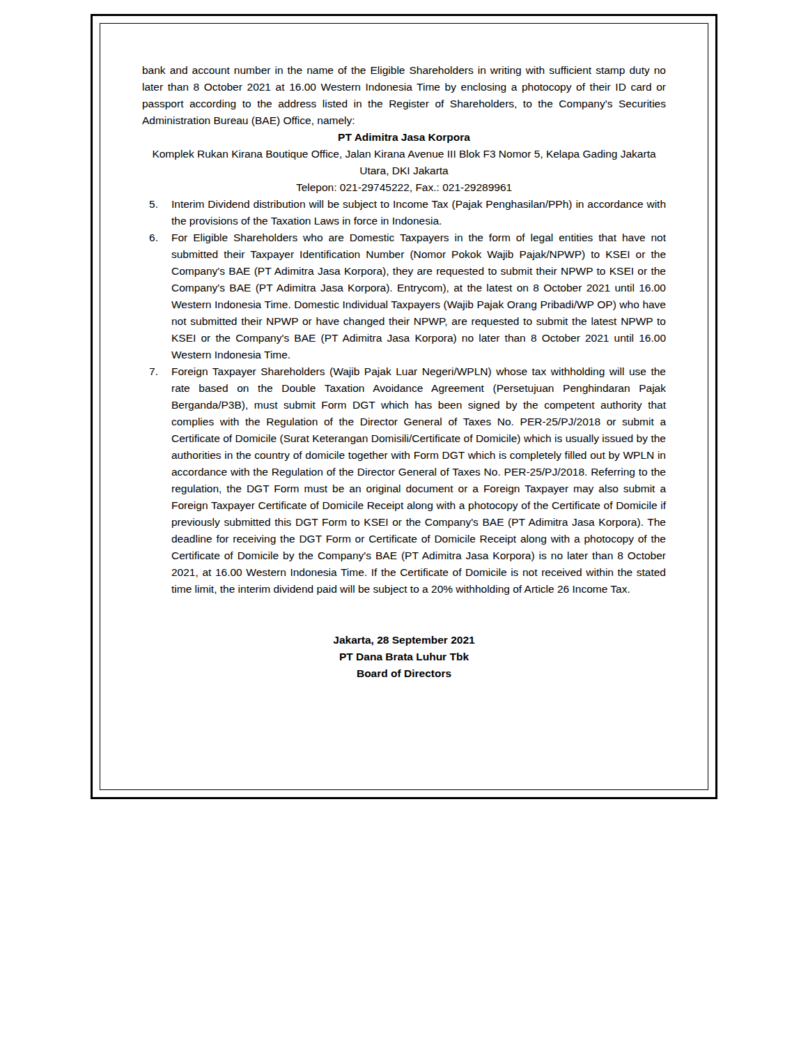bank and account number in the name of the Eligible Shareholders in writing with sufficient stamp duty no later than 8 October 2021 at 16.00 Western Indonesia Time by enclosing a photocopy of their ID card or passport according to the address listed in the Register of Shareholders, to the Company's Securities Administration Bureau (BAE) Office, namely:
PT Adimitra Jasa Korpora
Komplek Rukan Kirana Boutique Office, Jalan Kirana Avenue III Blok F3 Nomor 5, Kelapa Gading Jakarta Utara, DKI Jakarta
Telepon: 021-29745222, Fax.: 021-29289961
Interim Dividend distribution will be subject to Income Tax (Pajak Penghasilan/PPh) in accordance with the provisions of the Taxation Laws in force in Indonesia.
For Eligible Shareholders who are Domestic Taxpayers in the form of legal entities that have not submitted their Taxpayer Identification Number (Nomor Pokok Wajib Pajak/NPWP) to KSEI or the Company's BAE (PT Adimitra Jasa Korpora), they are requested to submit their NPWP to KSEI or the Company's BAE (PT Adimitra Jasa Korpora). Entrycom), at the latest on 8 October 2021 until 16.00 Western Indonesia Time. Domestic Individual Taxpayers (Wajib Pajak Orang Pribadi/WP OP) who have not submitted their NPWP or have changed their NPWP, are requested to submit the latest NPWP to KSEI or the Company's BAE (PT Adimitra Jasa Korpora) no later than 8 October 2021 until 16.00 Western Indonesia Time.
Foreign Taxpayer Shareholders (Wajib Pajak Luar Negeri/WPLN) whose tax withholding will use the rate based on the Double Taxation Avoidance Agreement (Persetujuan Penghindaran Pajak Berganda/P3B), must submit Form DGT which has been signed by the competent authority that complies with the Regulation of the Director General of Taxes No. PER-25/PJ/2018 or submit a Certificate of Domicile (Surat Keterangan Domisili/Certificate of Domicile) which is usually issued by the authorities in the country of domicile together with Form DGT which is completely filled out by WPLN in accordance with the Regulation of the Director General of Taxes No. PER-25/PJ/2018. Referring to the regulation, the DGT Form must be an original document or a Foreign Taxpayer may also submit a Foreign Taxpayer Certificate of Domicile Receipt along with a photocopy of the Certificate of Domicile if previously submitted this DGT Form to KSEI or the Company's BAE (PT Adimitra Jasa Korpora). The deadline for receiving the DGT Form or Certificate of Domicile Receipt along with a photocopy of the Certificate of Domicile by the Company's BAE (PT Adimitra Jasa Korpora) is no later than 8 October 2021, at 16.00 Western Indonesia Time. If the Certificate of Domicile is not received within the stated time limit, the interim dividend paid will be subject to a 20% withholding of Article 26 Income Tax.
Jakarta, 28 September 2021
PT Dana Brata Luhur Tbk
Board of Directors